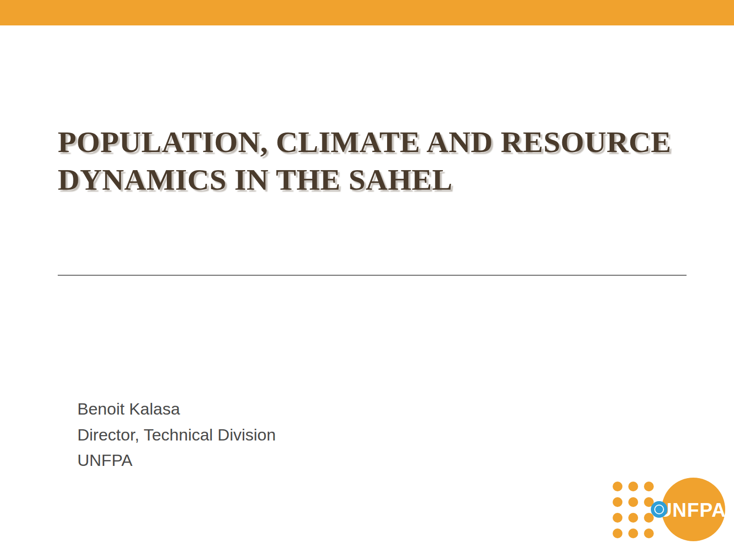POPULATION, CLIMATE AND RESOURCE DYNAMICS IN THE SAHEL
Benoit Kalasa
Director, Technical Division
UNFPA
UNFPA